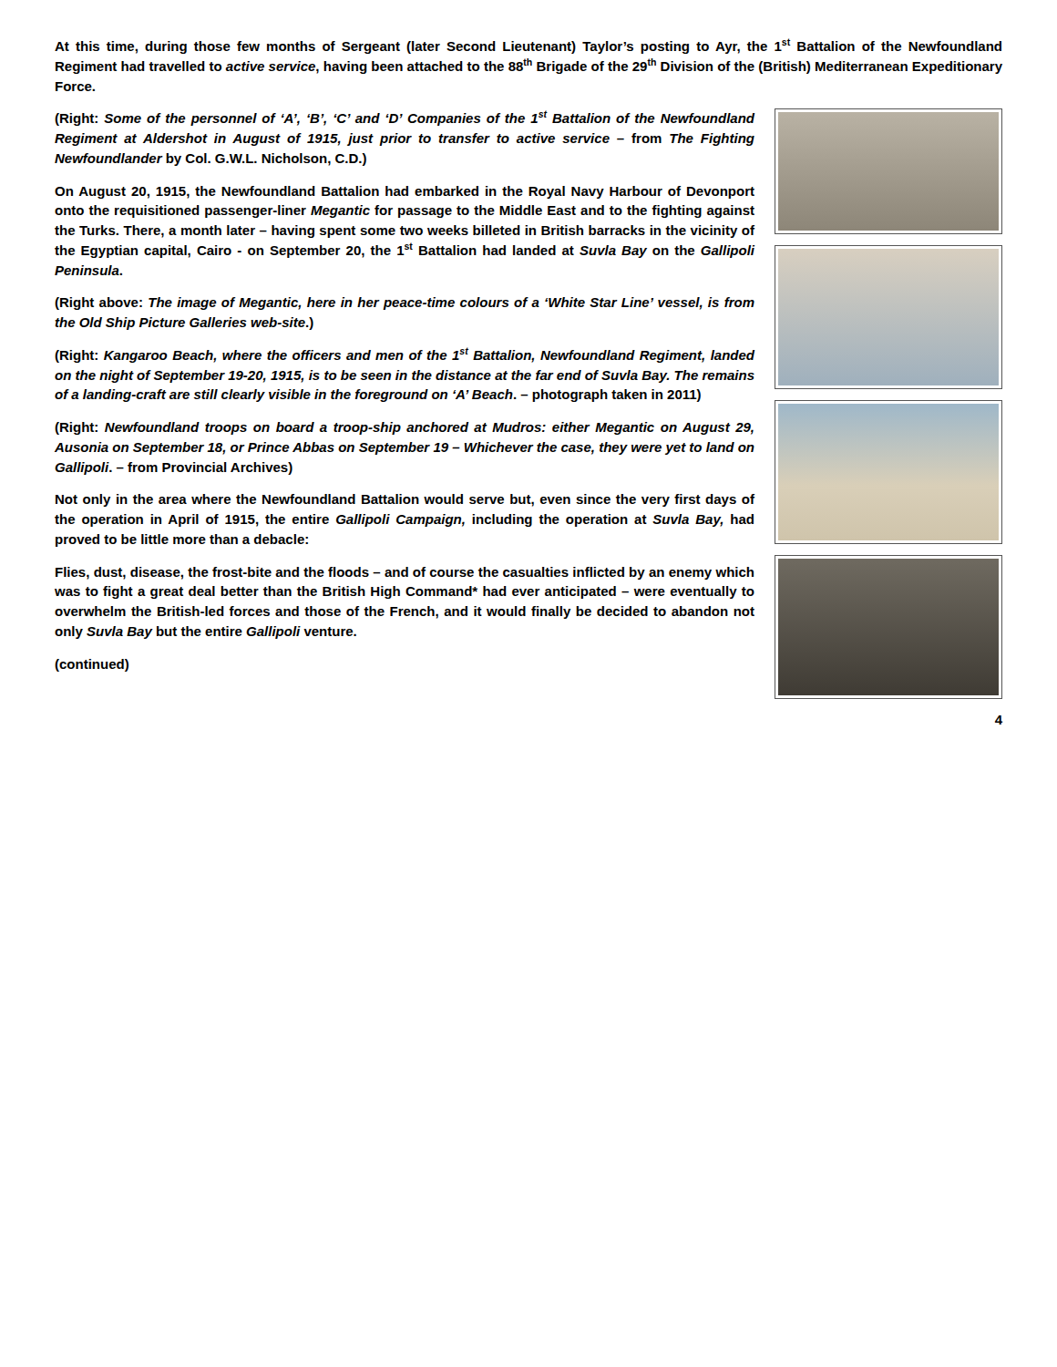At this time, during those few months of Sergeant (later Second Lieutenant) Taylor’s posting to Ayr, the 1st Battalion of the Newfoundland Regiment had travelled to active service, having been attached to the 88th Brigade of the 29th Division of the (British) Mediterranean Expeditionary Force.
(Right: Some of the personnel of ‘A’, ‘B’, ‘C’ and ‘D’ Companies of the 1st Battalion of the Newfoundland Regiment at Aldershot in August of 1915, just prior to transfer to active service – from The Fighting Newfoundlander by Col. G.W.L. Nicholson, C.D.)
On August 20, 1915, the Newfoundland Battalion had embarked in the Royal Navy Harbour of Devonport onto the requisitioned passenger-liner Megantic for passage to the Middle East and to the fighting against the Turks. There, a month later – having spent some two weeks billeted in British barracks in the vicinity of the Egyptian capital, Cairo - on September 20, the 1st Battalion had landed at Suvla Bay on the Gallipoli Peninsula.
(Right above: The image of Megantic, here in her peace-time colours of a ‘White Star Line’ vessel, is from the Old Ship Picture Galleries web-site.)
(Right: Kangaroo Beach, where the officers and men of the 1st Battalion, Newfoundland Regiment, landed on the night of September 19-20, 1915, is to be seen in the distance at the far end of Suvla Bay. The remains of a landing-craft are still clearly visible in the foreground on ‘A’ Beach. – photograph taken in 2011)
(Right: Newfoundland troops on board a troop-ship anchored at Mudros: either Megantic on August 29, Ausonia on September 18, or Prince Abbas on September 19 – Whichever the case, they were yet to land on Gallipoli. – from Provincial Archives)
Not only in the area where the Newfoundland Battalion would serve but, even since the very first days of the operation in April of 1915, the entire Gallipoli Campaign, including the operation at Suvla Bay, had proved to be little more than a debacle:
Flies, dust, disease, the frost-bite and the floods – and of course the casualties inflicted by an enemy which was to fight a great deal better than the British High Command* had ever anticipated – were eventually to overwhelm the British-led forces and those of the French, and it would finally be decided to abandon not only Suvla Bay but the entire Gallipoli venture.
(continued)
4